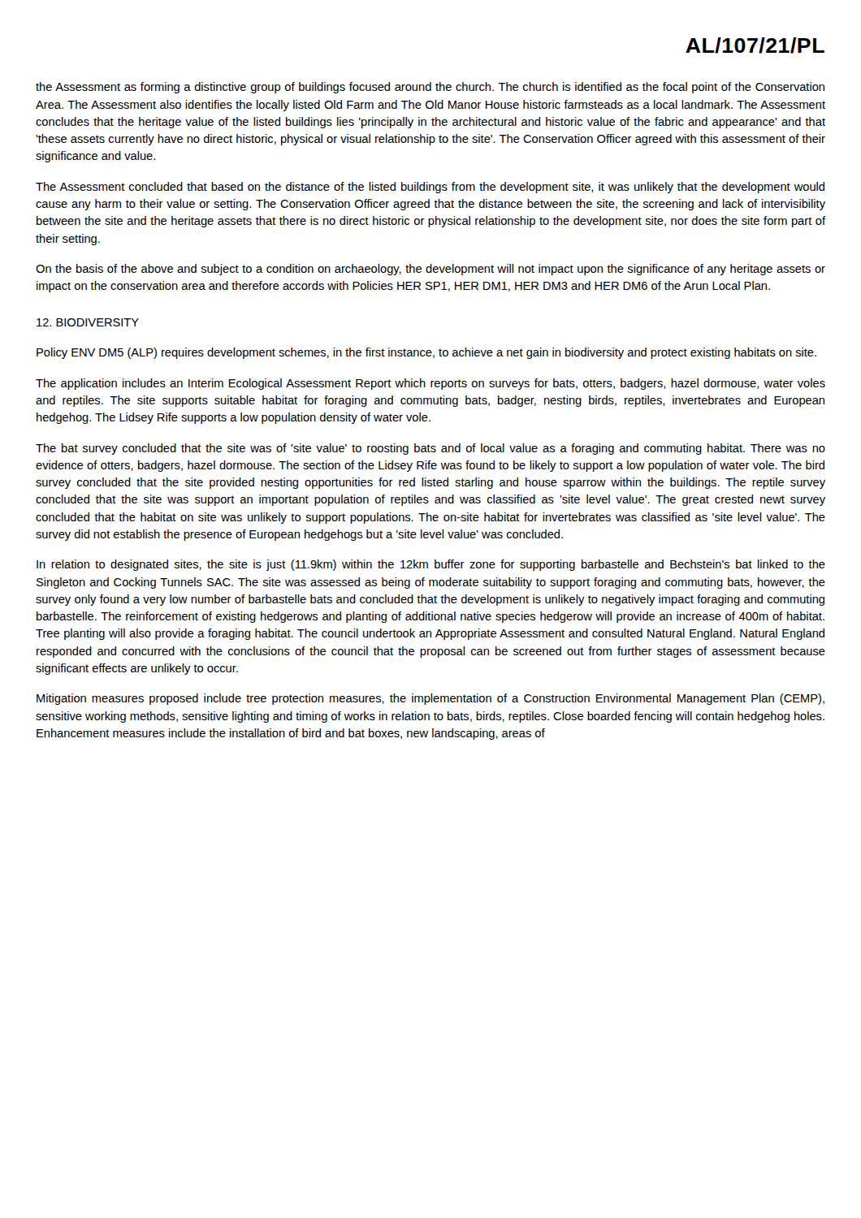AL/107/21/PL
the Assessment as forming a distinctive group of buildings focused around the church. The church is identified as the focal point of the Conservation Area. The Assessment also identifies the locally listed Old Farm and The Old Manor House historic farmsteads as a local landmark. The Assessment concludes that the heritage value of the listed buildings lies 'principally in the architectural and historic value of the fabric and appearance' and that 'these assets currently have no direct historic, physical or visual relationship to the site'. The Conservation Officer agreed with this assessment of their significance and value.
The Assessment concluded that based on the distance of the listed buildings from the development site, it was unlikely that the development would cause any harm to their value or setting. The Conservation Officer agreed that the distance between the site, the screening and lack of intervisibility between the site and the heritage assets that there is no direct historic or physical relationship to the development site, nor does the site form part of their setting.
On the basis of the above and subject to a condition on archaeology, the development will not impact upon the significance of any heritage assets or impact on the conservation area and therefore accords with Policies HER SP1, HER DM1, HER DM3 and HER DM6 of the Arun Local Plan.
12. BIODIVERSITY
Policy ENV DM5 (ALP) requires development schemes, in the first instance, to achieve a net gain in biodiversity and protect existing habitats on site.
The application includes an Interim Ecological Assessment Report which reports on surveys for bats, otters, badgers, hazel dormouse, water voles and reptiles. The site supports suitable habitat for foraging and commuting bats, badger, nesting birds, reptiles, invertebrates and European hedgehog. The Lidsey Rife supports a low population density of water vole.
The bat survey concluded that the site was of 'site value' to roosting bats and of local value as a foraging and commuting habitat. There was no evidence of otters, badgers, hazel dormouse. The section of the Lidsey Rife was found to be likely to support a low population of water vole. The bird survey concluded that the site provided nesting opportunities for red listed starling and house sparrow within the buildings. The reptile survey concluded that the site was support an important population of reptiles and was classified as 'site level value'. The great crested newt survey concluded that the habitat on site was unlikely to support populations. The on-site habitat for invertebrates was classified as 'site level value'. The survey did not establish the presence of European hedgehogs but a 'site level value' was concluded.
In relation to designated sites, the site is just (11.9km) within the 12km buffer zone for supporting barbastelle and Bechstein's bat linked to the Singleton and Cocking Tunnels SAC. The site was assessed as being of moderate suitability to support foraging and commuting bats, however, the survey only found a very low number of barbastelle bats and concluded that the development is unlikely to negatively impact foraging and commuting barbastelle. The reinforcement of existing hedgerows and planting of additional native species hedgerow will provide an increase of 400m of habitat. Tree planting will also provide a foraging habitat. The council undertook an Appropriate Assessment and consulted Natural England. Natural England responded and concurred with the conclusions of the council that the proposal can be screened out from further stages of assessment because significant effects are unlikely to occur.
Mitigation measures proposed include tree protection measures, the implementation of a Construction Environmental Management Plan (CEMP), sensitive working methods, sensitive lighting and timing of works in relation to bats, birds, reptiles. Close boarded fencing will contain hedgehog holes. Enhancement measures include the installation of bird and bat boxes, new landscaping, areas of